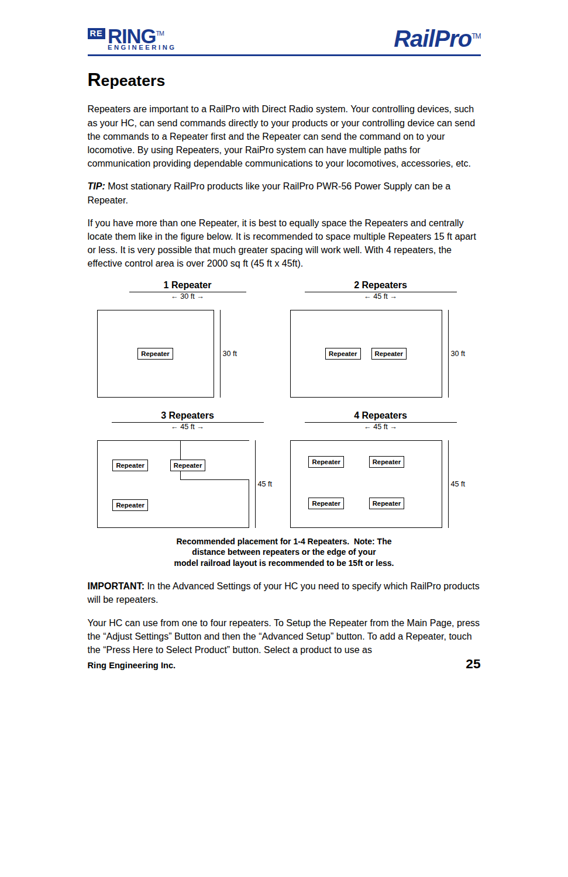RE
RINGTM
ENGINEERING
RailProTM
Repeaters
Repeaters are important to a RailPro with Direct Radio system. Your controlling devices, such as your HC, can send commands directly to your products or your controlling device can send the commands to a Repeater first and the Repeater can send the command on to your locomotive. By using Repeaters, your RaiPro system can have multiple paths for communication providing dependable communications to your locomotives, accessories, etc.
TIP: Most stationary RailPro products like your RailPro PWR-56 Power Supply can be a Repeater.
If you have more than one Repeater, it is best to equally space the Repeaters and centrally locate them like in the figure below. It is recommended to space multiple Repeaters 15 ft apart or less. It is very possible that much greater spacing will work well. With 4 repeaters, the effective control area is over 2000 sq ft (45 ft x 45ft).
1 Repeater
← 30 ft →
Repeater
30 ft
2 Repeaters
← 45 ft →
Repeater Repeater
30 ft
3 Repeaters
← 45 ft →
Repeater Repeater Repeater
45 ft
4 Repeaters
← 45 ft →
Repeater Repeater Repeater Repeater
45 ft
Recommended placement for 1-4 Repeaters. Note: The
distance between repeaters or the edge of your
model railroad layout is recommended to be 15ft or less.
IMPORTANT: In the Advanced Settings of your HC you need to specify which RailPro products will be repeaters.
Your HC can use from one to four repeaters. To Setup the Repeater from the Main Page, press the “Adjust Settings” Button and then the “Advanced Setup” button. To add a Repeater, touch the “Press Here to Select Product” button. Select a product to use as
Ring Engineering Inc.
25